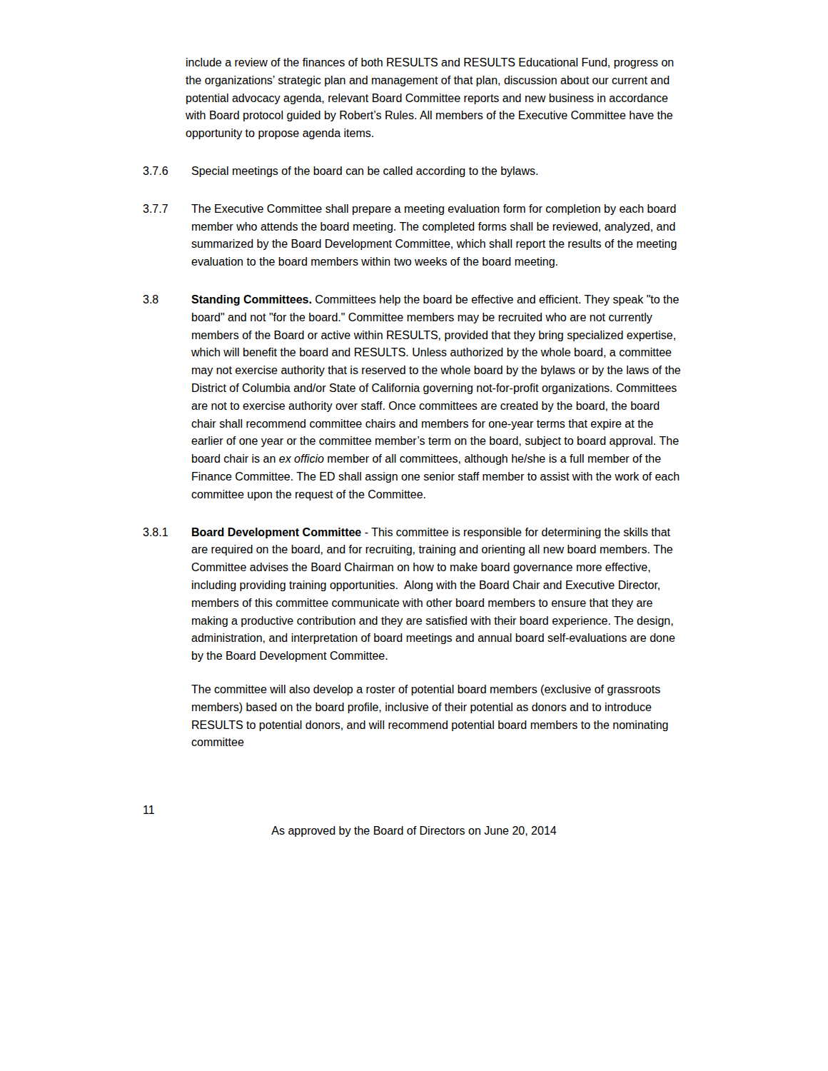include a review of the finances of both RESULTS and RESULTS Educational Fund, progress on the organizations’ strategic plan and management of that plan, discussion about our current and potential advocacy agenda, relevant Board Committee reports and new business in accordance with Board protocol guided by Robert’s Rules. All members of the Executive Committee have the opportunity to propose agenda items.
3.7.6
Special meetings of the board can be called according to the bylaws.
3.7.7
The Executive Committee shall prepare a meeting evaluation form for completion by each board member who attends the board meeting. The completed forms shall be reviewed, analyzed, and summarized by the Board Development Committee, which shall report the results of the meeting evaluation to the board members within two weeks of the board meeting.
3.8
Standing Committees. Committees help the board be effective and efficient. They speak "to the board" and not "for the board." Committee members may be recruited who are not currently members of the Board or active within RESULTS, provided that they bring specialized expertise, which will benefit the board and RESULTS. Unless authorized by the whole board, a committee may not exercise authority that is reserved to the whole board by the bylaws or by the laws of the District of Columbia and/or State of California governing not-for-profit organizations. Committees are not to exercise authority over staff. Once committees are created by the board, the board chair shall recommend committee chairs and members for one-year terms that expire at the earlier of one year or the committee member’s term on the board, subject to board approval. The board chair is an ex officio member of all committees, although he/she is a full member of the Finance Committee. The ED shall assign one senior staff member to assist with the work of each committee upon the request of the Committee.
3.8.1
Board Development Committee - This committee is responsible for determining the skills that are required on the board, and for recruiting, training and orienting all new board members. The Committee advises the Board Chairman on how to make board governance more effective, including providing training opportunities. Along with the Board Chair and Executive Director, members of this committee communicate with other board members to ensure that they are making a productive contribution and they are satisfied with their board experience. The design, administration, and interpretation of board meetings and annual board self-evaluations are done by the Board Development Committee.
The committee will also develop a roster of potential board members (exclusive of grassroots members) based on the board profile, inclusive of their potential as donors and to introduce RESULTS to potential donors, and will recommend potential board members to the nominating committee
11
As approved by the Board of Directors on June 20, 2014